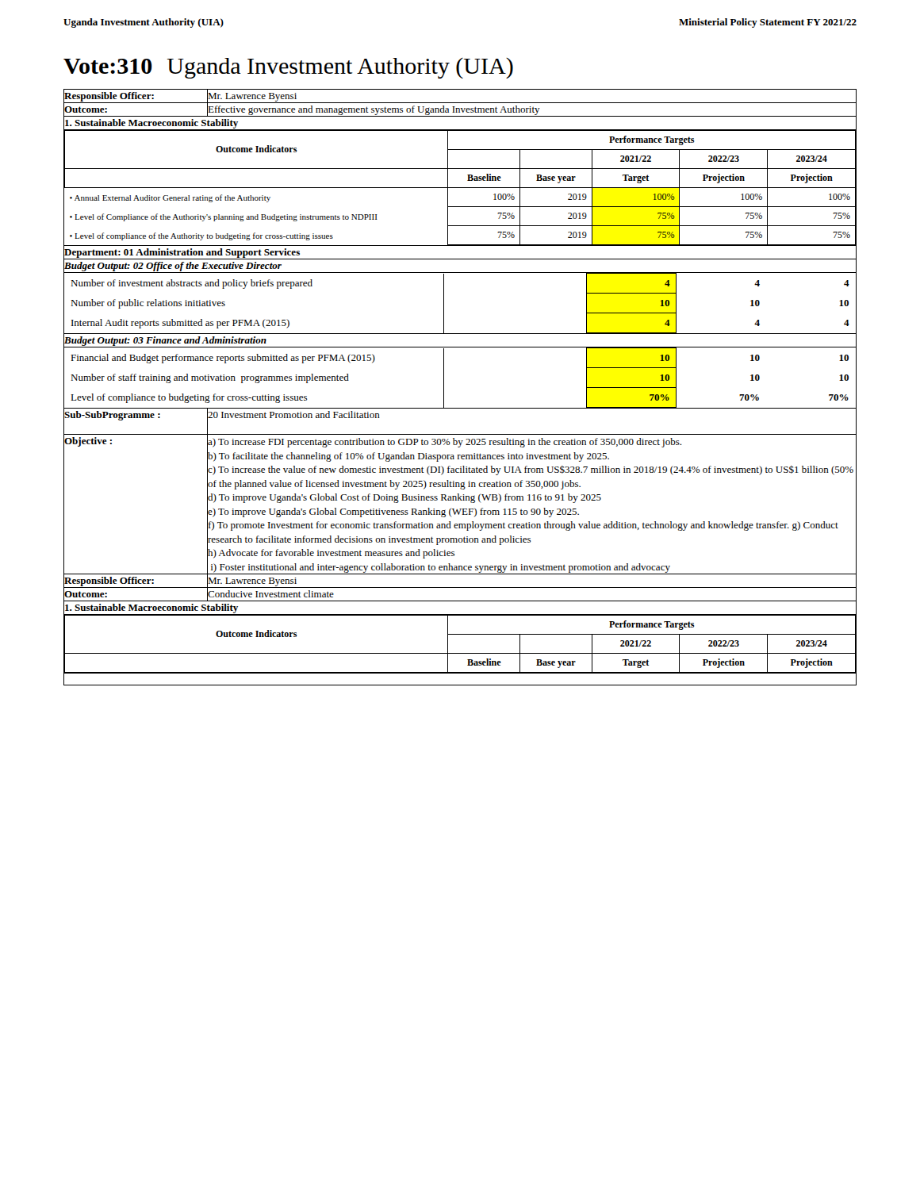Uganda Investment Authority (UIA)
Ministerial Policy Statement FY 2021/22
Vote:310 Uganda Investment Authority (UIA)
| Responsible Officer: | Mr. Lawrence Byensi |
| Outcome: | Effective governance and management systems of Uganda Investment Authority |
| 1. Sustainable Macroeconomic Stability |
| / Outcome Indicators / Performance Targets / / --- / --- / / / / 2021/22 / 2022/23 / 2023/24 / / / Baseline / Base year / Target / Projection / Projection / / • Annual External Auditor General rating of the Authority / 100% / 2019 / 100% / 100% / 100% / / • Level of Compliance of the Authority's planning and Budgeting instruments to NDPIII / 75% / 2019 / 75% / 75% / 75% / / • Level of compliance of the Authority to budgeting for cross-cutting issues / 75% / 2019 / 75% / 75% / 75% / |
| Department: 01 Administration and Support Services |
| Budget Output: 02 Office of the Executive Director |
| / Number of investment abstracts and policy briefs prepared / / / 4 / 4 / 4 / / Number of public relations initiatives / / / 10 / 10 / 10 / / Internal Audit reports submitted as per PFMA (2015) / / / 4 / 4 / 4 / |
| Budget Output: 03 Finance and Administration |
| / Financial and Budget performance reports submitted as per PFMA (2015) / / / 10 / 10 / 10 / / Number of staff training and motivation programmes implemented / / / 10 / 10 / 10 / / Level of compliance to budgeting for cross-cutting issues / / / 70% / 70% / 70% / |
| Sub-SubProgramme : | 20 Investment Promotion and Facilitation |
| Objective : | a) To increase FDI percentage contribution to GDP to 30% by 2025 resulting in the creation of 350,000 direct jobs. b) To facilitate the channeling of 10% of Ugandan Diaspora remittances into investment by 2025. c) To increase the value of new domestic investment (DI) facilitated by UIA from US$328.7 million in 2018/19 (24.4% of investment) to US$1 billion (50% of the planned value of licensed investment by 2025) resulting in creation of 350,000 jobs. d) To improve Uganda's Global Cost of Doing Business Ranking (WB) from 116 to 91 by 2025 e) To improve Uganda's Global Competitiveness Ranking (WEF) from 115 to 90 by 2025. f) To promote Investment for economic transformation and employment creation through value addition, technology and knowledge transfer. g) Conduct research to facilitate informed decisions on investment promotion and policies h) Advocate for favorable investment measures and policies i) Foster institutional and inter-agency collaboration to enhance synergy in investment promotion and advocacy |
| Responsible Officer: | Mr. Lawrence Byensi |
| Outcome: | Conducive Investment climate |
| 1. Sustainable Macroeconomic Stability |
| / Outcome Indicators / Performance Targets / / --- / --- / / / / 2021/22 / 2022/23 / 2023/24 / / / Baseline / Base year / Target / Projection / Projection / |